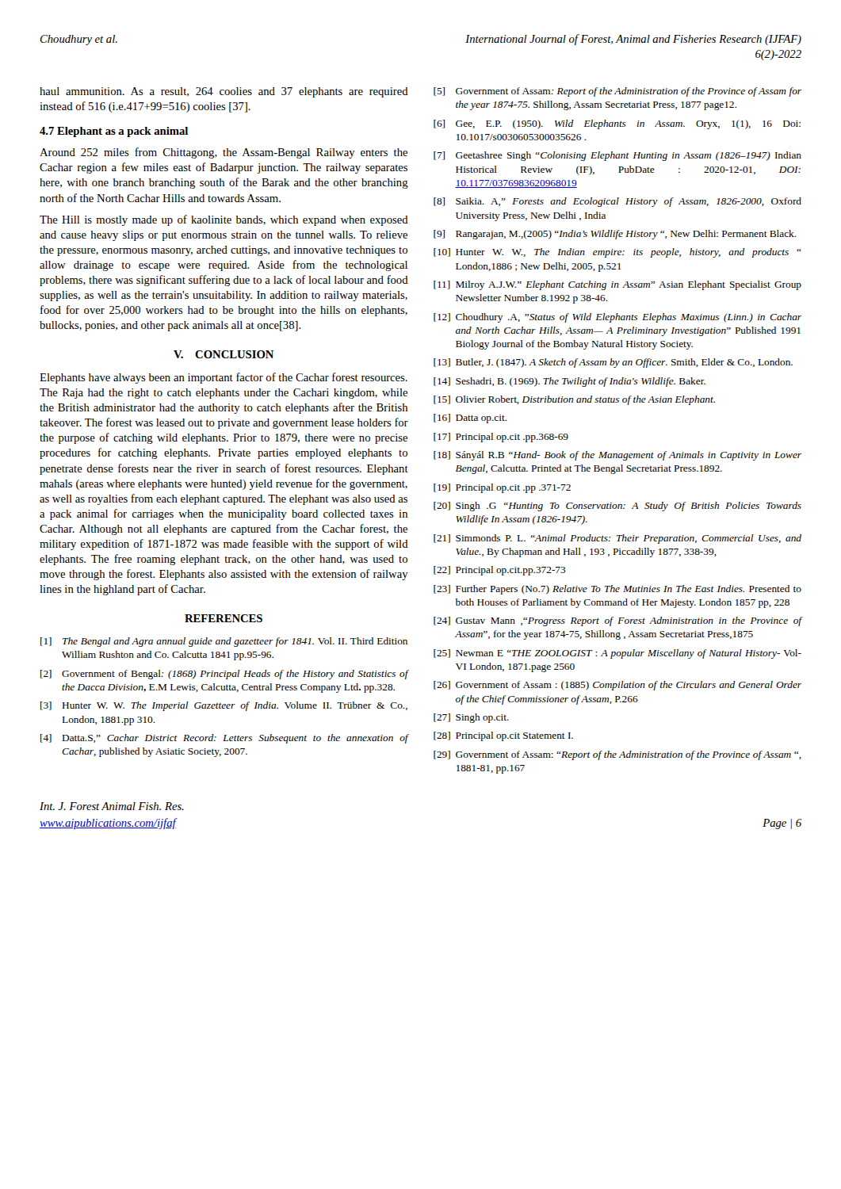Choudhury et al.
International Journal of Forest, Animal and Fisheries Research (IJFAF)
6(2)-2022
haul ammunition. As a result, 264 coolies and 37 elephants are required instead of 516 (i.e.417+99=516) coolies [37].
4.7 Elephant as a pack animal
Around 252 miles from Chittagong, the Assam-Bengal Railway enters the Cachar region a few miles east of Badarpur junction. The railway separates here, with one branch branching south of the Barak and the other branching north of the North Cachar Hills and towards Assam.
The Hill is mostly made up of kaolinite bands, which expand when exposed and cause heavy slips or put enormous strain on the tunnel walls. To relieve the pressure, enormous masonry, arched cuttings, and innovative techniques to allow drainage to escape were required. Aside from the technological problems, there was significant suffering due to a lack of local labour and food supplies, as well as the terrain's unsuitability. In addition to railway materials, food for over 25,000 workers had to be brought into the hills on elephants, bullocks, ponies, and other pack animals all at once[38].
V. CONCLUSION
Elephants have always been an important factor of the Cachar forest resources. The Raja had the right to catch elephants under the Cachari kingdom, while the British administrator had the authority to catch elephants after the British takeover. The forest was leased out to private and government lease holders for the purpose of catching wild elephants. Prior to 1879, there were no precise procedures for catching elephants. Private parties employed elephants to penetrate dense forests near the river in search of forest resources. Elephant mahals (areas where elephants were hunted) yield revenue for the government, as well as royalties from each elephant captured. The elephant was also used as a pack animal for carriages when the municipality board collected taxes in Cachar. Although not all elephants are captured from the Cachar forest, the military expedition of 1871-1872 was made feasible with the support of wild elephants. The free roaming elephant track, on the other hand, was used to move through the forest. Elephants also assisted with the extension of railway lines in the highland part of Cachar.
REFERENCES
[1] The Bengal and Agra annual guide and gazetteer for 1841. Vol. II. Third Edition William Rushton and Co. Calcutta 1841 pp.95-96.
[2] Government of Bengal: (1868) Principal Heads of the History and Statistics of the Dacca Division, E.M Lewis, Calcutta, Central Press Company Ltd. pp.328.
[3] Hunter W. W. The Imperial Gazetteer of India. Volume II. Trübner & Co., London, 1881.pp 310.
[4] Datta.S,” Cachar District Record: Letters Subsequent to the annexation of Cachar, published by Asiatic Society, 2007.
[5] Government of Assam: Report of the Administration of the Province of Assam for the year 1874-75. Shillong, Assam Secretariat Press, 1877 page12.
[6] Gee, E.P. (1950). Wild Elephants in Assam. Oryx, 1(1), 16 Doi: 10.1017/s0030605300035626 .
[7] Geetashree Singh “Colonising Elephant Hunting in Assam (1826–1947) Indian Historical Review (IF), PubDate : 2020-12-01, DOI: 10.1177/0376983620968019
[8] Saikia. A,” Forests and Ecological History of Assam, 1826-2000, Oxford University Press, New Delhi , India
[9] Rangarajan, M.,(2005) “India’s Wildlife History “, New Delhi: Permanent Black.
[10] Hunter W. W., The Indian empire: its people, history, and products “ London,1886 ; New Delhi, 2005, p.521
[11] Milroy A.J.W.” Elephant Catching in Assam” Asian Elephant Specialist Group Newsletter Number 8.1992 p 38-46.
[12] Choudhury .A, ”Status of Wild Elephants Elephas Maximus (Linn.) in Cachar and North Cachar Hills, Assam— A Preliminary Investigation” Published 1991 Biology Journal of the Bombay Natural History Society.
[13] Butler, J. (1847). A Sketch of Assam by an Officer. Smith, Elder & Co., London.
[14] Seshadri, B. (1969). The Twilight of India's Wildlife. Baker.
[15] Olivier Robert, Distribution and status of the Asian Elephant.
[16] Datta op.cit.
[17] Principal op.cit .pp.368-69
[18] Sányál R.B “Hand- Book of the Management of Animals in Captivity in Lower Bengal, Calcutta. Printed at The Bengal Secretariat Press.1892.
[19] Principal op.cit .pp .371-72
[20] Singh .G “Hunting To Conservation: A Study Of British Policies Towards Wildlife In Assam (1826-1947).
[21] Simmonds P. L. “Animal Products: Their Preparation, Commercial Uses, and Value., By Chapman and Hall , 193 , Piccadilly 1877, 338-39,
[22] Principal op.cit.pp.372-73
[23] Further Papers (No.7) Relative To The Mutinies In The East Indies. Presented to both Houses of Parliament by Command of Her Majesty. London 1857 pp, 228
[24] Gustav Mann ,“Progress Report of Forest Administration in the Province of Assam”, for the year 1874-75, Shillong , Assam Secretariat Press,1875
[25] Newman E “THE ZOOLOGIST : A popular Miscellany of Natural History- Vol-VI London, 1871.page 2560
[26] Government of Assam : (1885) Compilation of the Circulars and General Order of the Chief Commissioner of Assam, P.266
[27] Singh op.cit.
[28] Principal op.cit Statement I.
[29] Government of Assam: “Report of the Administration of the Province of Assam “, 1881-81, pp.167
Int. J. Forest Animal Fish. Res.
www.aipublications.com/ijfaf
Page | 6